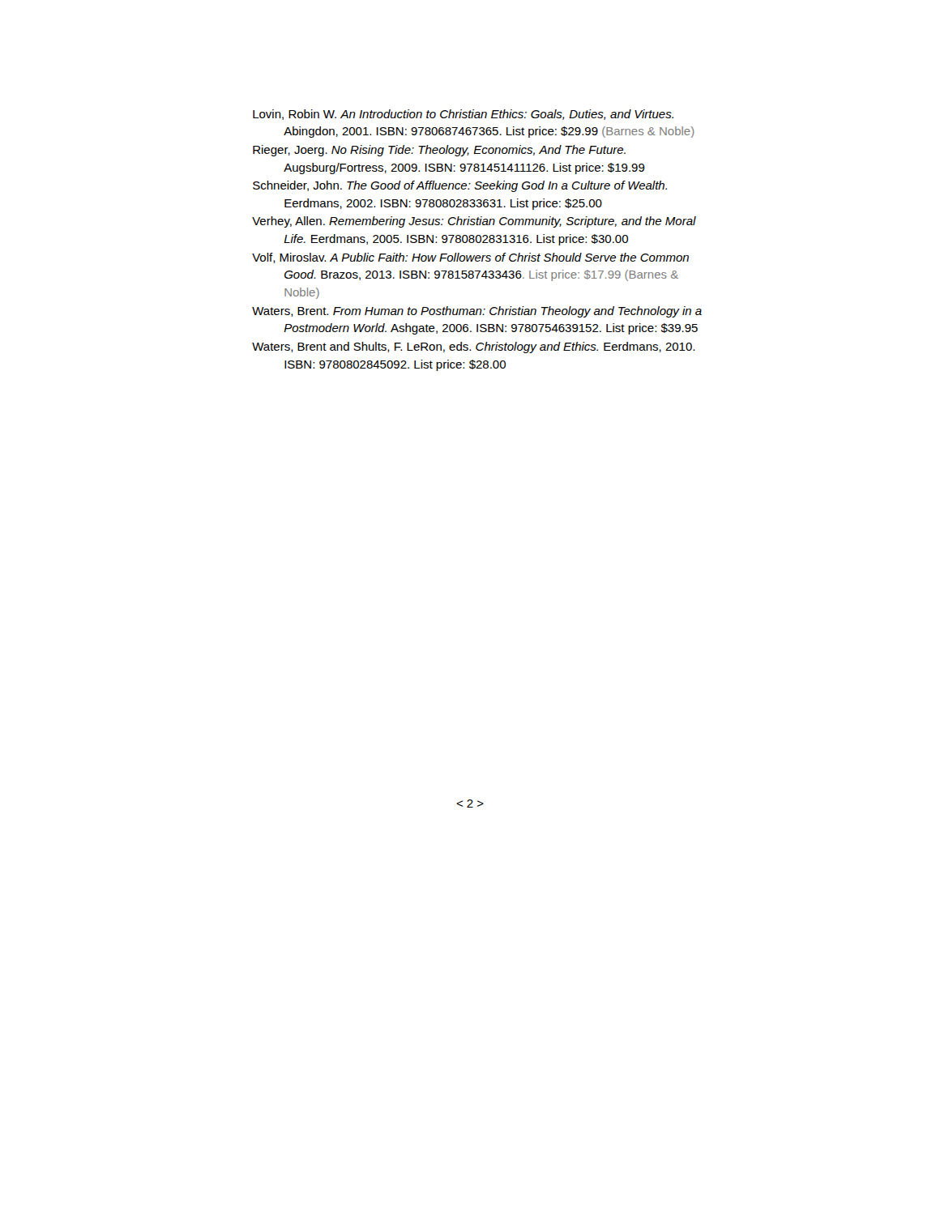Lovin, Robin W. An Introduction to Christian Ethics: Goals, Duties, and Virtues. Abingdon, 2001. ISBN: 9780687467365. List price: $29.99 (Barnes & Noble)
Rieger, Joerg. No Rising Tide: Theology, Economics, And The Future. Augsburg/Fortress, 2009. ISBN: 9781451411126. List price: $19.99
Schneider, John. The Good of Affluence: Seeking God In a Culture of Wealth. Eerdmans, 2002. ISBN: 9780802833631. List price: $25.00
Verhey, Allen. Remembering Jesus: Christian Community, Scripture, and the Moral Life. Eerdmans, 2005. ISBN: 9780802831316. List price: $30.00
Volf, Miroslav. A Public Faith: How Followers of Christ Should Serve the Common Good. Brazos, 2013. ISBN: 9781587433436. List price: $17.99 (Barnes & Noble)
Waters, Brent. From Human to Posthuman: Christian Theology and Technology in a Postmodern World. Ashgate, 2006. ISBN: 9780754639152. List price: $39.95
Waters, Brent and Shults, F. LeRon, eds. Christology and Ethics. Eerdmans, 2010. ISBN: 9780802845092. List price: $28.00
< 2 >